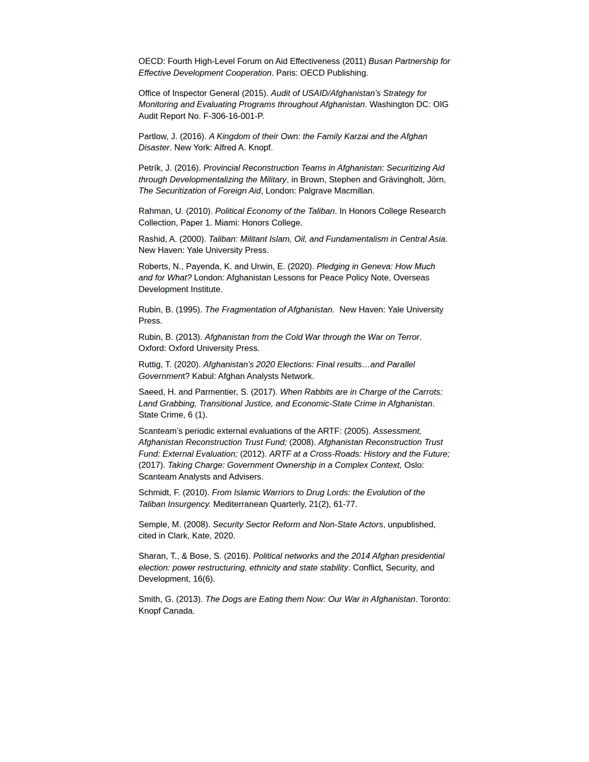OECD: Fourth High-Level Forum on Aid Effectiveness (2011) Busan Partnership for Effective Development Cooperation. Paris: OECD Publishing.
Office of Inspector General (2015). Audit of USAID/Afghanistan’s Strategy for Monitoring and Evaluating Programs throughout Afghanistan. Washington DC: OIG Audit Report No. F-306-16-001-P.
Partlow, J. (2016). A Kingdom of their Own: the Family Karzai and the Afghan Disaster. New York: Alfred A. Knopf.
Petrík, J. (2016). Provincial Reconstruction Teams in Afghanistan: Securitizing Aid through Developmentalizing the Military, in Brown, Stephen and Grävingholt, Jörn, The Securitization of Foreign Aid, London: Palgrave Macmillan.
Rahman, U. (2010). Political Economy of the Taliban. In Honors College Research Collection, Paper 1. Miami: Honors College.
Rashid, A. (2000). Taliban: Militant Islam, Oil, and Fundamentalism in Central Asia. New Haven: Yale University Press.
Roberts, N., Payenda, K. and Urwin, E. (2020). Pledging in Geneva: How Much and for What? London: Afghanistan Lessons for Peace Policy Note, Overseas Development Institute.
Rubin, B. (1995). The Fragmentation of Afghanistan. New Haven: Yale University Press.
Rubin, B. (2013). Afghanistan from the Cold War through the War on Terror. Oxford: Oxford University Press.
Ruttig, T. (2020). Afghanistan's 2020 Elections: Final results…and Parallel Government? Kabul: Afghan Analysts Network.
Saeed, H. and Parmentier, S. (2017). When Rabbits are in Charge of the Carrots: Land Grabbing, Transitional Justice, and Economic-State Crime in Afghanistan. State Crime, 6 (1).
Scanteam’s periodic external evaluations of the ARTF: (2005). Assessment, Afghanistan Reconstruction Trust Fund; (2008). Afghanistan Reconstruction Trust Fund: External Evaluation; (2012). ARTF at a Cross-Roads: History and the Future; (2017). Taking Charge: Government Ownership in a Complex Context, Oslo: Scanteam Analysts and Advisers.
Schmidt, F. (2010). From Islamic Warriors to Drug Lords: the Evolution of the Taliban Insurgency. Mediterranean Quarterly, 21(2), 61-77.
Semple, M. (2008). Security Sector Reform and Non-State Actors, unpublished, cited in Clark, Kate, 2020.
Sharan, T., & Bose, S. (2016). Political networks and the 2014 Afghan presidential election: power restructuring, ethnicity and state stability. Conflict, Security, and Development, 16(6).
Smith, G. (2013). The Dogs are Eating them Now: Our War in Afghanistan. Toronto: Knopf Canada.